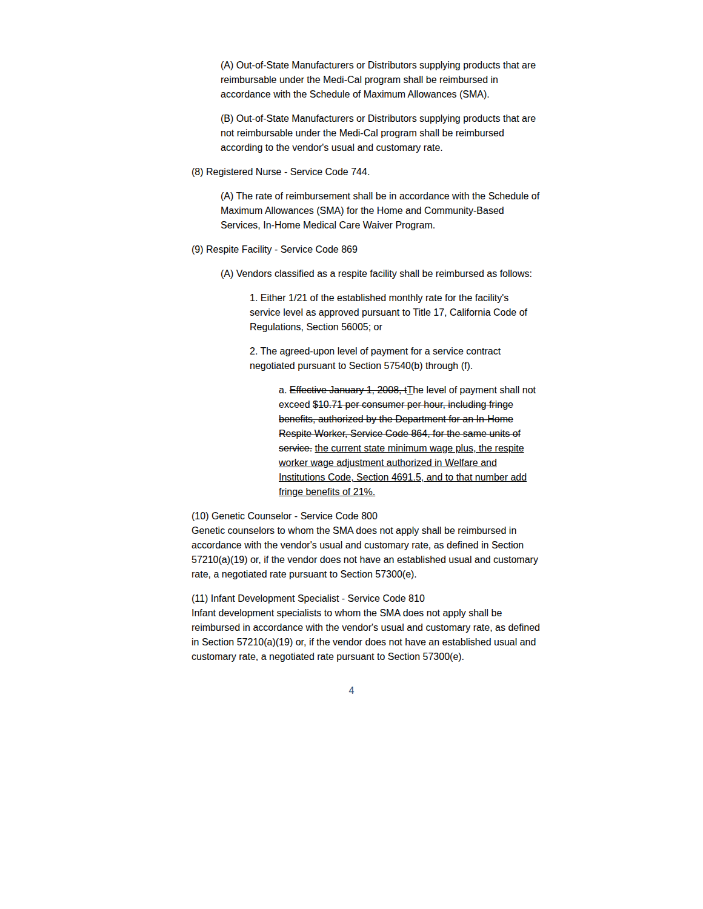(A) Out-of-State Manufacturers or Distributors supplying products that are reimbursable under the Medi-Cal program shall be reimbursed in accordance with the Schedule of Maximum Allowances (SMA).
(B) Out-of-State Manufacturers or Distributors supplying products that are not reimbursable under the Medi-Cal program shall be reimbursed according to the vendor's usual and customary rate.
(8) Registered Nurse - Service Code 744.
(A) The rate of reimbursement shall be in accordance with the Schedule of Maximum Allowances (SMA) for the Home and Community-Based Services, In-Home Medical Care Waiver Program.
(9) Respite Facility - Service Code 869
(A) Vendors classified as a respite facility shall be reimbursed as follows:
1. Either 1/21 of the established monthly rate for the facility's service level as approved pursuant to Title 17, California Code of Regulations, Section 56005; or
2. The agreed-upon level of payment for a service contract negotiated pursuant to Section 57540(b) through (f).
a. Effective January 1, 2008, t The level of payment shall not exceed $10.71 per consumer per hour, including fringe benefits, authorized by the Department for an In-Home Respite Worker, Service Code 864, for the same units of service. the current state minimum wage plus, the respite worker wage adjustment authorized in Welfare and Institutions Code, Section 4691.5, and to that number add fringe benefits of 21%.
(10) Genetic Counselor - Service Code 800
Genetic counselors to whom the SMA does not apply shall be reimbursed in accordance with the vendor's usual and customary rate, as defined in Section 57210(a)(19) or, if the vendor does not have an established usual and customary rate, a negotiated rate pursuant to Section 57300(e).
(11) Infant Development Specialist - Service Code 810
Infant development specialists to whom the SMA does not apply shall be reimbursed in accordance with the vendor's usual and customary rate, as defined in Section 57210(a)(19) or, if the vendor does not have an established usual and customary rate, a negotiated rate pursuant to Section 57300(e).
4